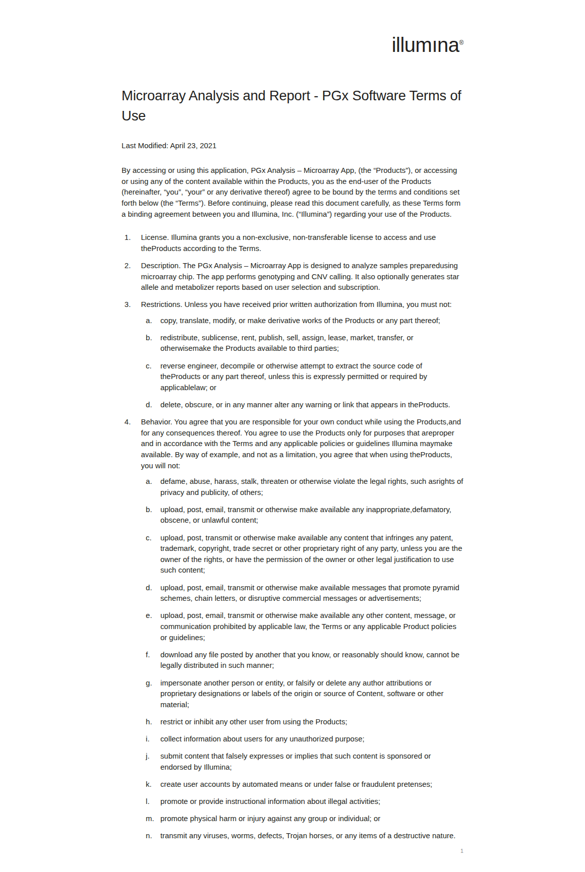illumına®
Microarray Analysis and Report - PGx Software Terms of Use
Last Modified: April 23, 2021
By accessing or using this application, PGx Analysis – Microarray App, (the “Products”), or accessing or using any of the content available within the Products, you as the end-user of the Products (hereinafter, “you”, “your” or any derivative thereof) agree to be bound by the terms and conditions set forth below (the “Terms”). Before continuing, please read this document carefully, as these Terms form a binding agreement between you and Illumina, Inc. (“Illumina”) regarding your use of the Products.
License. Illumina grants you a non-exclusive, non-transferable license to access and use theProducts according to the Terms.
Description. The PGx Analysis – Microarray App is designed to analyze samples preparedusing microarray chip. The app performs genotyping and CNV calling. It also optionally generates star allele and metabolizer reports based on user selection and subscription.
Restrictions. Unless you have received prior written authorization from Illumina, you must not:
copy, translate, modify, or make derivative works of the Products or any part thereof;
redistribute, sublicense, rent, publish, sell, assign, lease, market, transfer, or otherwisemake the Products available to third parties;
reverse engineer, decompile or otherwise attempt to extract the source code of theProducts or any part thereof, unless this is expressly permitted or required by applicablelaw; or
delete, obscure, or in any manner alter any warning or link that appears in theProducts.
Behavior. You agree that you are responsible for your own conduct while using the Products,and for any consequences thereof. You agree to use the Products only for purposes that areproper and in accordance with the Terms and any applicable policies or guidelines Illumina maymake available. By way of example, and not as a limitation, you agree that when using theProducts, you will not:
defame, abuse, harass, stalk, threaten or otherwise violate the legal rights, such asrights of privacy and publicity, of others;
upload, post, email, transmit or otherwise make available any inappropriate,defamatory, obscene, or unlawful content;
upload, post, transmit or otherwise make available any content that infringes any patent, trademark, copyright, trade secret or other proprietary right of any party, unless you are the owner of the rights, or have the permission of the owner or other legal justification to use such content;
upload, post, email, transmit or otherwise make available messages that promote pyramid schemes, chain letters, or disruptive commercial messages or advertisements;
upload, post, email, transmit or otherwise make available any other content, message, or communication prohibited by applicable law, the Terms or any applicable Product policies or guidelines;
download any file posted by another that you know, or reasonably should know, cannot be legally distributed in such manner;
impersonate another person or entity, or falsify or delete any author attributions or proprietary designations or labels of the origin or source of Content, software or other material;
restrict or inhibit any other user from using the Products;
collect information about users for any unauthorized purpose;
submit content that falsely expresses or implies that such content is sponsored or endorsed by Illumina;
create user accounts by automated means or under false or fraudulent pretenses;
promote or provide instructional information about illegal activities;
promote physical harm or injury against any group or individual; or
transmit any viruses, worms, defects, Trojan horses, or any items of a destructive nature.
1